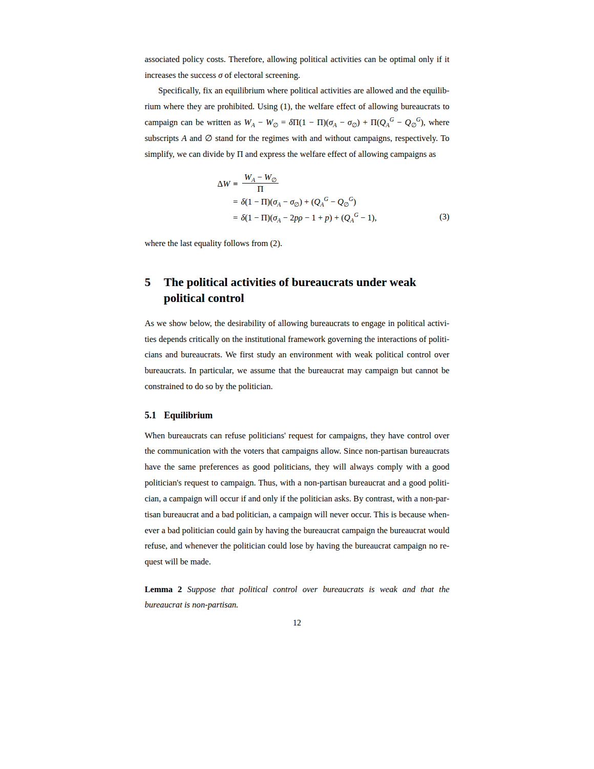associated policy costs. Therefore, allowing political activities can be optimal only if it increases the success σ of electoral screening.
Specifically, fix an equilibrium where political activities are allowed and the equilibrium where they are prohibited. Using (1), the welfare effect of allowing bureaucrats to campaign can be written as WA − W∅ = δ Π(1 − Π)(σA − σ∅) + Π(QAG − Q∅G), where subscripts A and ∅ stand for the regimes with and without campaigns, respectively. To simplify, we can divide by Π and express the welfare effect of allowing campaigns as
ΔW
≡
WA − W∅Π
=
δ(1 − Π)(σA − σ∅) + (QAG − Q∅G)
=
δ(1 − Π)(σA − 2pρ − 1 + p) + (QAG − 1),
(3)
where the last equality follows from (2).
5 The political activities of bureaucrats under weak
political control
As we show below, the desirability of allowing bureaucrats to engage in political activities depends critically on the institutional framework governing the interactions of politicians and bureaucrats. We first study an environment with weak political control over bureaucrats. In particular, we assume that the bureaucrat may campaign but cannot be constrained to do so by the politician.
5.1 Equilibrium
When bureaucrats can refuse politicians' request for campaigns, they have control over the communication with the voters that campaigns allow. Since non-partisan bureaucrats have the same preferences as good politicians, they will always comply with a good politician's request to campaign. Thus, with a non-partisan bureaucrat and a good politician, a campaign will occur if and only if the politician asks. By contrast, with a non-partisan bureaucrat and a bad politician, a campaign will never occur. This is because whenever a bad politician could gain by having the bureaucrat campaign the bureaucrat would refuse, and whenever the politician could lose by having the bureaucrat campaign no request will be made.
Lemma 2 Suppose that political control over bureaucrats is weak and that the bureaucrat is non-partisan.
12